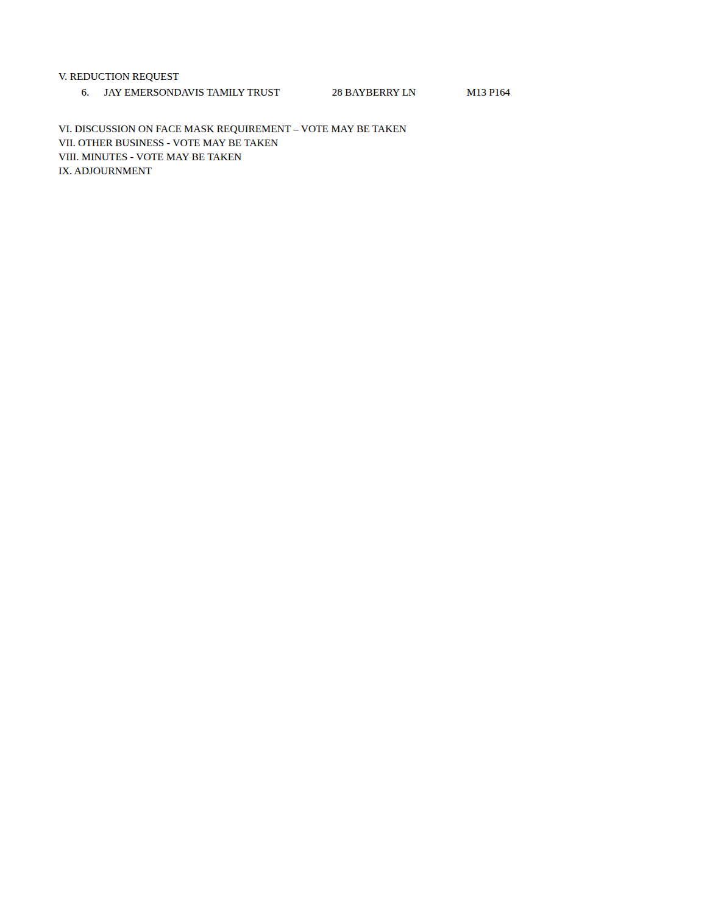V. REDUCTION REQUEST
6. JAY EMERSONDAVIS TAMILY TRUST 28 BAYBERRY LN M13 P164
VI. DISCUSSION ON FACE MASK REQUIREMENT – VOTE MAY BE TAKEN
VII. OTHER BUSINESS - VOTE MAY BE TAKEN
VIII. MINUTES - VOTE MAY BE TAKEN
IX. ADJOURNMENT